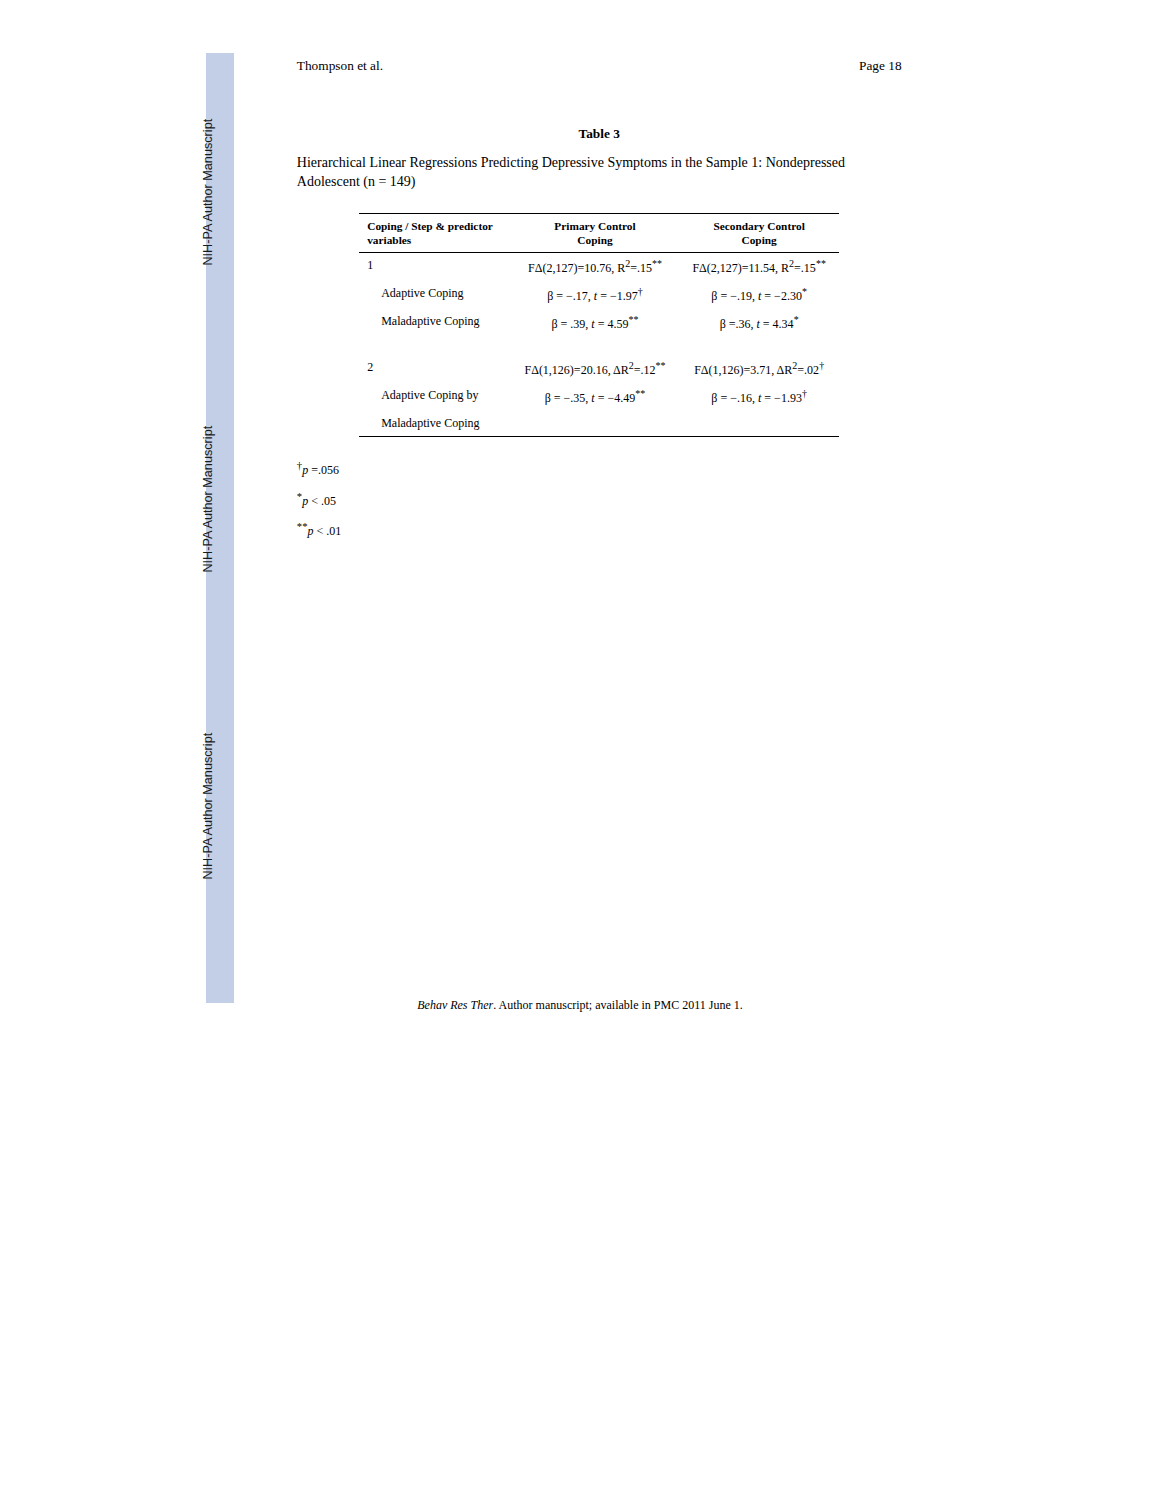NIH-PA Author Manuscript
NIH-PA Author Manuscript
NIH-PA Author Manuscript
Thompson et al.
Page 18
Table 3
Hierarchical Linear Regressions Predicting Depressive Symptoms in the Sample 1: Nondepressed Adolescent (n = 149)
| Coping / Step & predictor variables | Primary Control Coping | Secondary Control Coping |
| --- | --- | --- |
| 1 | FΔ(2,127)=10.76, R 2 =.15 ** | FΔ(2,127)=11.54, R 2 =.15 ** |
| Adaptive Coping | β = −.17, t = −1.97 † | β = −.19, t = −2.30 * |
| Maladaptive Coping | β = .39, t = 4.59 ** | β =.36, t = 4.34 * |
| 2 | FΔ(1,126)=20.16, ΔR 2 =.12 ** | FΔ(1,126)=3.71, ΔR 2 =.02 † |
| Adaptive Coping by | β = −.35, t = −4.49 ** | β = −.16, t = −1.93 † |
| Maladaptive Coping | | |
†p =.056
*p < .05
**p < .01
Behav Res Ther. Author manuscript; available in PMC 2011 June 1.